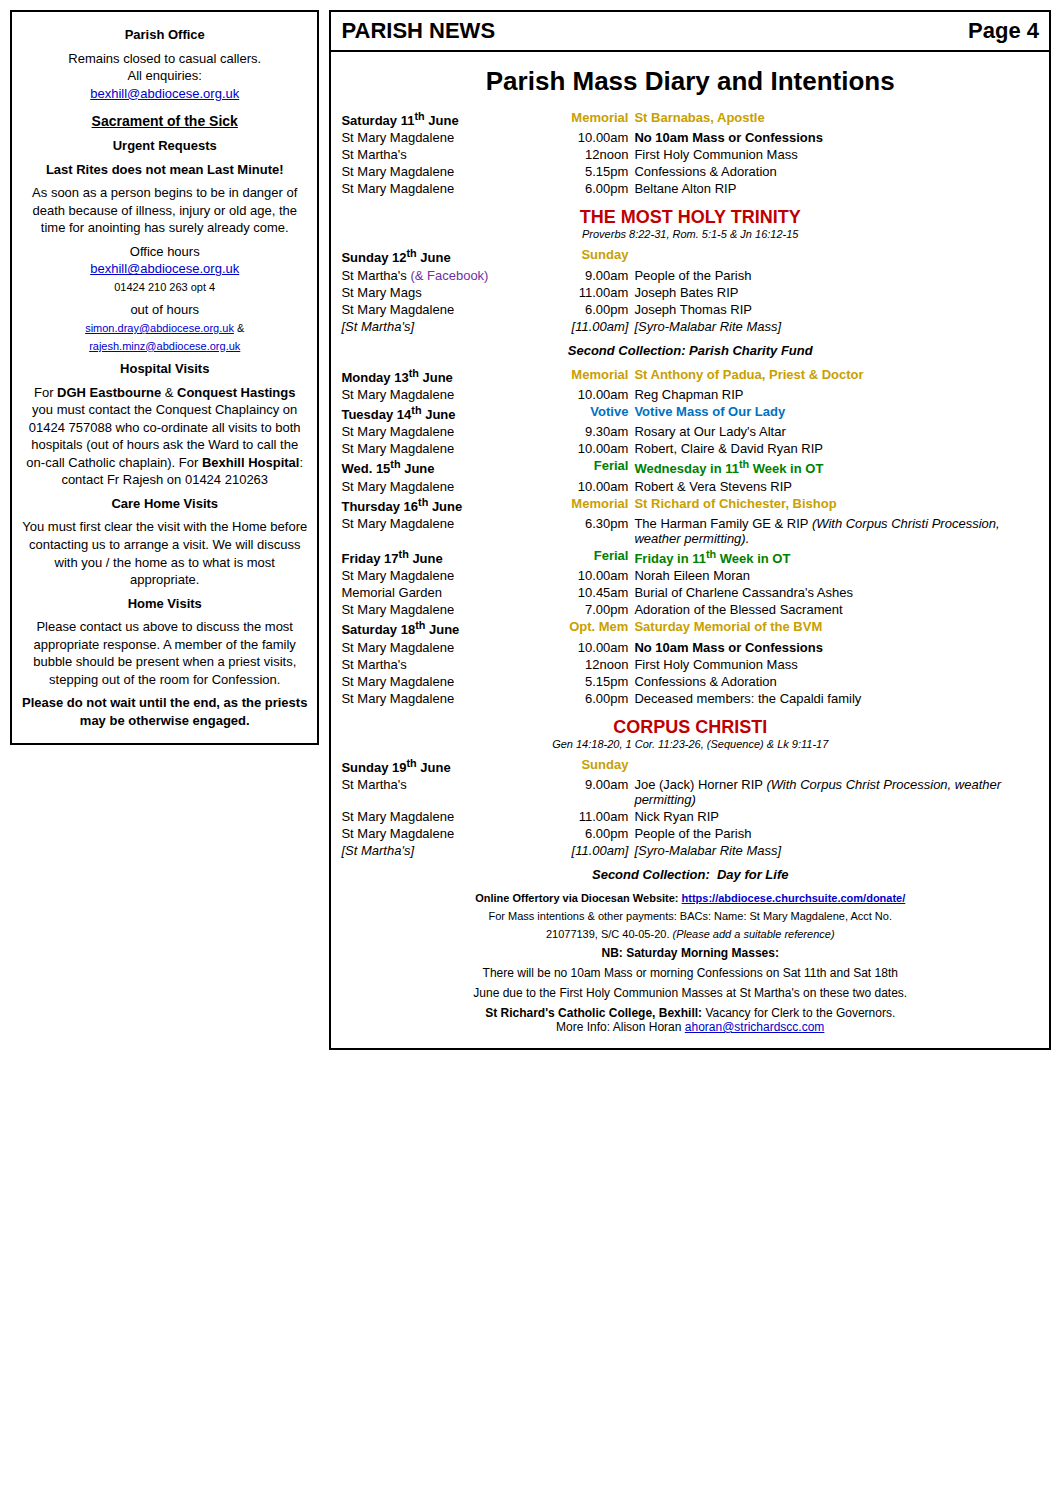Parish Office
Remains closed to casual callers.
All enquiries:
bexhill@abdiocese.org.uk
Sacrament of the Sick
Urgent Requests
Last Rites does not mean Last Minute!
As soon as a person begins to be in danger of death because of illness, injury or old age, the time for anointing has surely already come.
Office hours
bexhill@abdiocese.org.uk
01424 210 263 opt 4
out of hours
simon.dray@abdiocese.org.uk &
rajesh.minz@abdiocese.org.uk
Hospital Visits
For DGH Eastbourne & Conquest Hastings you must contact the Conquest Chaplaincy on 01424 757088 who co-ordinate all visits to both hospitals (out of hours ask the Ward to call the on-call Catholic chaplain). For Bexhill Hospital: contact Fr Rajesh on 01424 210263
Care Home Visits
You must first clear the visit with the Home before contacting us to arrange a visit. We will discuss with you / the home as to what is most appropriate.
Home Visits
Please contact us above to discuss the most appropriate response. A member of the family bubble should be present when a priest visits, stepping out of the room for Confession.
Please do not wait until the end, as the priests may be otherwise engaged.
PARISH NEWS Page 4
Parish Mass Diary and Intentions
| Saturday 11 th June | Memorial | St Barnabas, Apostle |
| St Mary Magdalene | 10.00am | No 10am Mass or Confessions |
| St Martha's | 12noon | First Holy Communion Mass |
| St Mary Magdalene | 5.15pm | Confessions & Adoration |
| St Mary Magdalene | 6.00pm | Beltane Alton RIP |
THE MOST HOLY TRINITY
Proverbs 8:22-31, Rom. 5:1-5 & Jn 16:12-15
| Sunday 12 th June | Sunday | |
| St Martha's (& Facebook) | 9.00am | People of the Parish |
| St Mary Mags | 11.00am | Joseph Bates RIP |
| St Mary Magdalene | 6.00pm | Joseph Thomas RIP |
| [St Martha's] | [11.00am] | [Syro-Malabar Rite Mass] |
Second Collection: Parish Charity Fund
| Monday 13 th June | Memorial | St Anthony of Padua, Priest & Doctor |
| St Mary Magdalene | 10.00am | Reg Chapman RIP |
| Tuesday 14 th June | Votive | Votive Mass of Our Lady |
| St Mary Magdalene | 9.30am | Rosary at Our Lady's Altar |
| St Mary Magdalene | 10.00am | Robert, Claire & David Ryan RIP |
| Wed. 15 th June | Ferial | Wednesday in 11 th Week in OT |
| St Mary Magdalene | 10.00am | Robert & Vera Stevens RIP |
| Thursday 16 th June | Memorial | St Richard of Chichester, Bishop |
| St Mary Magdalene | 6.30pm | The Harman Family GE & RIP (With Corpus Christi Procession, weather permitting). |
| Friday 17 th June | Ferial | Friday in 11 th Week in OT |
| St Mary Magdalene | 10.00am | Norah Eileen Moran |
| Memorial Garden | 10.45am | Burial of Charlene Cassandra's Ashes |
| St Mary Magdalene | 7.00pm | Adoration of the Blessed Sacrament |
| Saturday 18 th June | Opt. Mem | Saturday Memorial of the BVM |
| St Mary Magdalene | 10.00am | No 10am Mass or Confessions |
| St Martha's | 12noon | First Holy Communion Mass |
| St Mary Magdalene | 5.15pm | Confessions & Adoration |
| St Mary Magdalene | 6.00pm | Deceased members: the Capaldi family |
CORPUS CHRISTI
Gen 14:18-20, 1 Cor. 11:23-26, (Sequence) & Lk 9:11-17
| Sunday 19 th June | Sunday | |
| St Martha's | 9.00am | Joe (Jack) Horner RIP (With Corpus Christ Procession, weather permitting) |
| St Mary Magdalene | 11.00am | Nick Ryan RIP |
| St Mary Magdalene | 6.00pm | People of the Parish |
| [St Martha's] | [11.00am] | [Syro-Malabar Rite Mass] |
Second Collection: Day for Life
Online Offertory via Diocesan Website: https://abdiocese.churchsuite.com/donate/
For Mass intentions & other payments: BACs: Name: St Mary Magdalene, Acct No.
21077139, S/C 40-05-20. (Please add a suitable reference)
NB: Saturday Morning Masses:
There will be no 10am Mass or morning Confessions on Sat 11th and Sat 18th
June due to the First Holy Communion Masses at St Martha's on these two dates.
St Richard's Catholic College, Bexhill: Vacancy for Clerk to the Governors.
More Info: Alison Horan ahoran@strichardscc.com